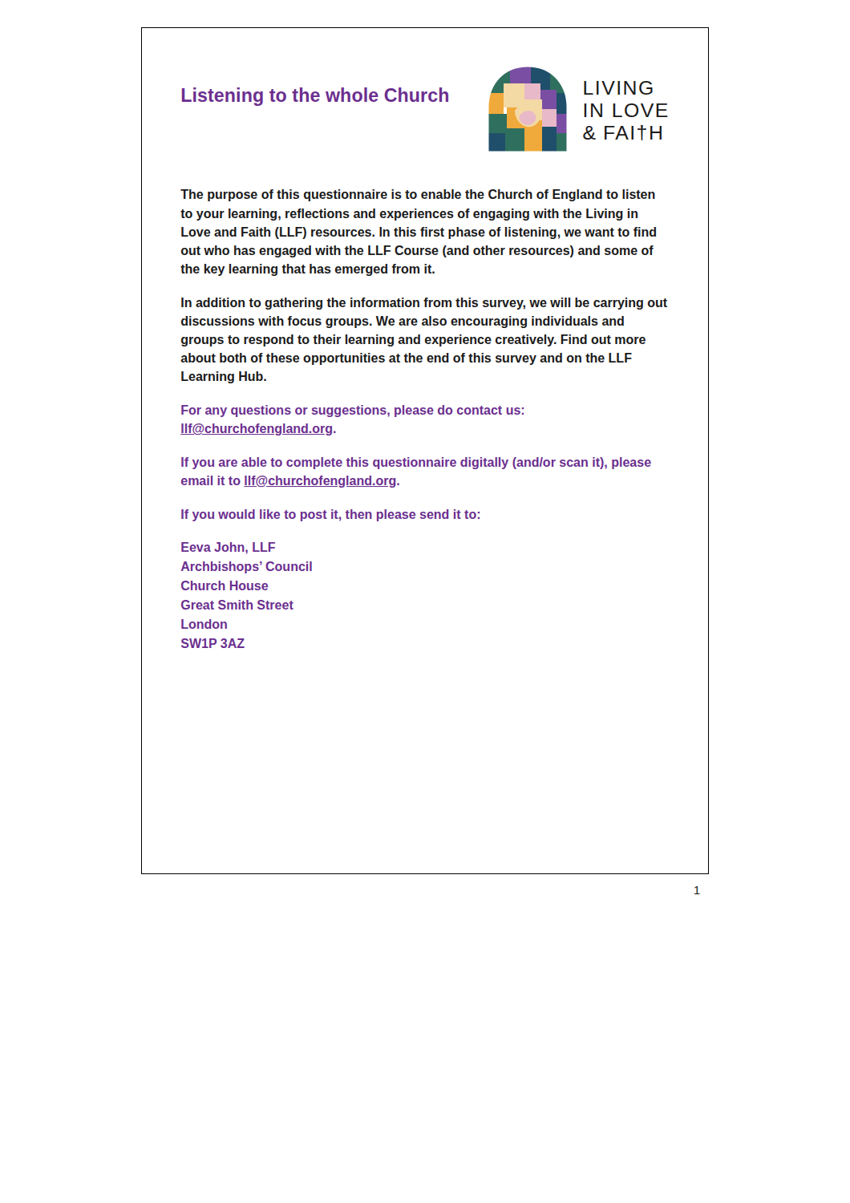Listening to the whole Church
Living
in Love
& Fai†h
The purpose of this questionnaire is to enable the Church of England to listen to your learning, reflections and experiences of engaging with the Living in Love and Faith (LLF) resources. In this first phase of listening, we want to find out who has engaged with the LLF Course (and other resources) and some of the key learning that has emerged from it.
In addition to gathering the information from this survey, we will be carrying out discussions with focus groups. We are also encouraging individuals and groups to respond to their learning and experience creatively. Find out more about both of these opportunities at the end of this survey and on the LLF Learning Hub.
For any questions or suggestions, please do contact us: llf@churchofengland.org.
If you are able to complete this questionnaire digitally (and/or scan it), please email it to llf@churchofengland.org.
If you would like to post it, then please send it to:
Eeva John, LLF
Archbishops’ Council
Church House
Great Smith Street
London
SW1P 3AZ
1